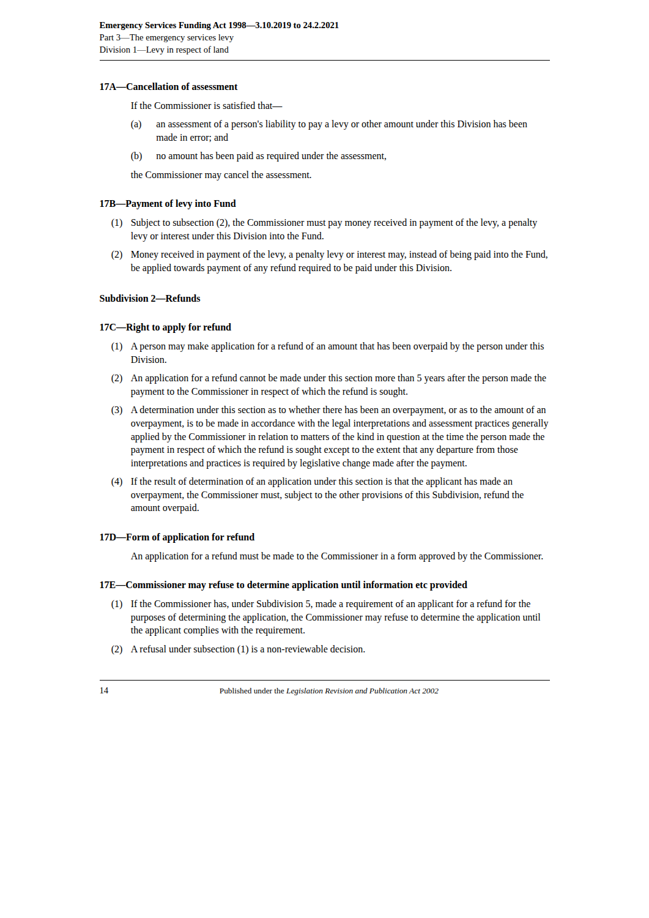Emergency Services Funding Act 1998—3.10.2019 to 24.2.2021
Part 3—The emergency services levy
Division 1—Levy in respect of land
17A—Cancellation of assessment
If the Commissioner is satisfied that—
(a) an assessment of a person's liability to pay a levy or other amount under this Division has been made in error; and
(b) no amount has been paid as required under the assessment,
the Commissioner may cancel the assessment.
17B—Payment of levy into Fund
(1) Subject to subsection (2), the Commissioner must pay money received in payment of the levy, a penalty levy or interest under this Division into the Fund.
(2) Money received in payment of the levy, a penalty levy or interest may, instead of being paid into the Fund, be applied towards payment of any refund required to be paid under this Division.
Subdivision 2—Refunds
17C—Right to apply for refund
(1) A person may make application for a refund of an amount that has been overpaid by the person under this Division.
(2) An application for a refund cannot be made under this section more than 5 years after the person made the payment to the Commissioner in respect of which the refund is sought.
(3) A determination under this section as to whether there has been an overpayment, or as to the amount of an overpayment, is to be made in accordance with the legal interpretations and assessment practices generally applied by the Commissioner in relation to matters of the kind in question at the time the person made the payment in respect of which the refund is sought except to the extent that any departure from those interpretations and practices is required by legislative change made after the payment.
(4) If the result of determination of an application under this section is that the applicant has made an overpayment, the Commissioner must, subject to the other provisions of this Subdivision, refund the amount overpaid.
17D—Form of application for refund
An application for a refund must be made to the Commissioner in a form approved by the Commissioner.
17E—Commissioner may refuse to determine application until information etc provided
(1) If the Commissioner has, under Subdivision 5, made a requirement of an applicant for a refund for the purposes of determining the application, the Commissioner may refuse to determine the application until the applicant complies with the requirement.
(2) A refusal under subsection (1) is a non-reviewable decision.
14 Published under the Legislation Revision and Publication Act 2002